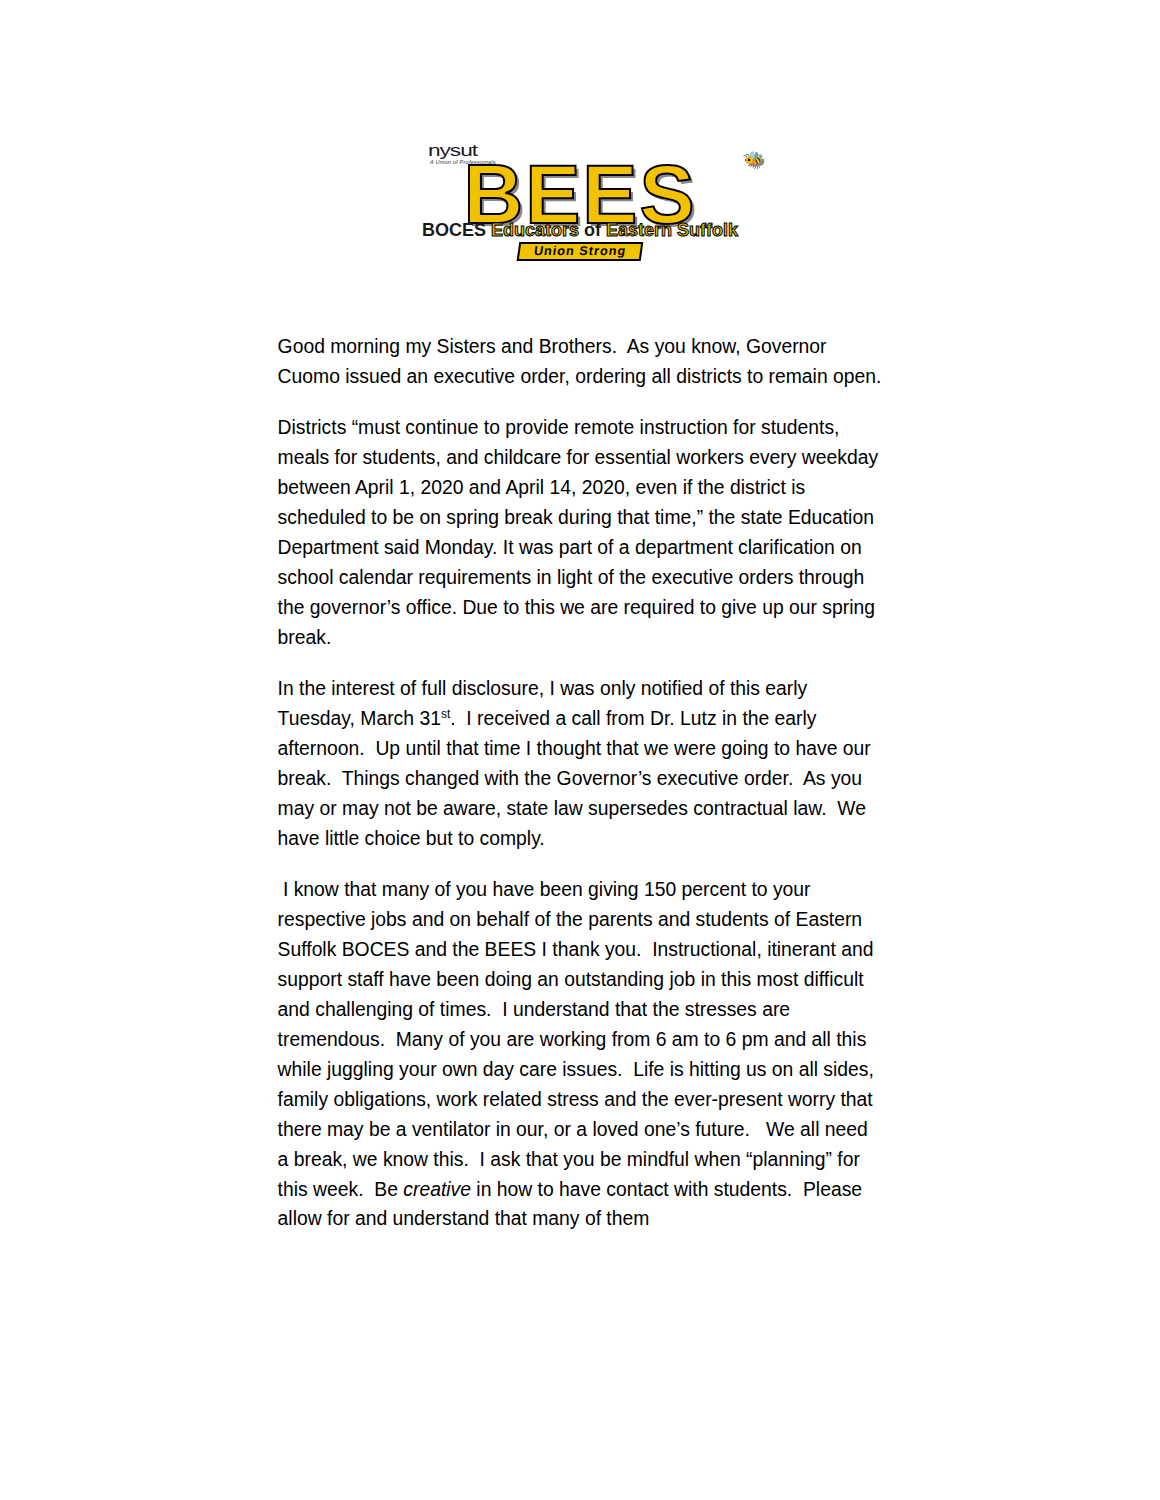nysut
A Union of Professionals
BEES🐝
BOCES Educators of Eastern Suffolk
Union Strong
Good morning my Sisters and Brothers. As you know, Governor Cuomo issued an executive order, ordering all districts to remain open.
Districts “must continue to provide remote instruction for students, meals for students, and childcare for essential workers every weekday between April 1, 2020 and April 14, 2020, even if the district is scheduled to be on spring break during that time,” the state Education Department said Monday. It was part of a department clarification on school calendar requirements in light of the executive orders through the governor’s office. Due to this we are required to give up our spring break.
In the interest of full disclosure, I was only notified of this early Tuesday, March 31st. I received a call from Dr. Lutz in the early afternoon. Up until that time I thought that we were going to have our break. Things changed with the Governor’s executive order. As you may or may not be aware, state law supersedes contractual law. We have little choice but to comply.
I know that many of you have been giving 150 percent to your respective jobs and on behalf of the parents and students of Eastern Suffolk BOCES and the BEES I thank you. Instructional, itinerant and support staff have been doing an outstanding job in this most difficult and challenging of times. I understand that the stresses are tremendous. Many of you are working from 6 am to 6 pm and all this while juggling your own day care issues. Life is hitting us on all sides, family obligations, work related stress and the ever-present worry that there may be a ventilator in our, or a loved one’s future. We all need a break, we know this. I ask that you be mindful when “planning” for this week. Be creative in how to have contact with students. Please allow for and understand that many of them